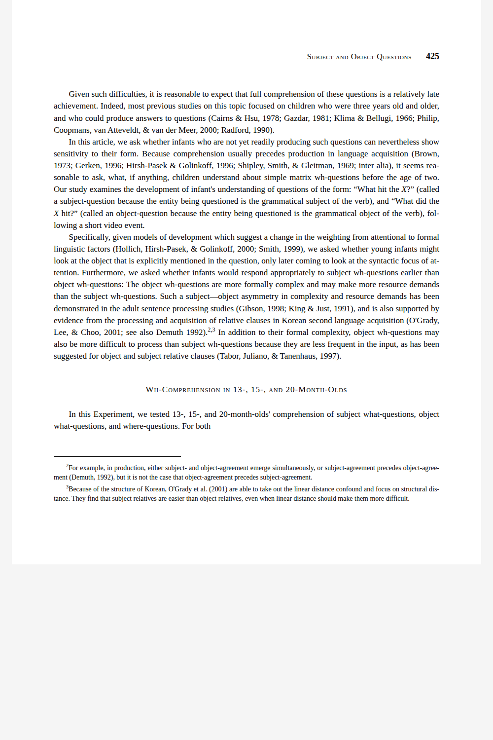Subject and Object Questions 425
Given such difficulties, it is reasonable to expect that full comprehension of these questions is a relatively late achievement. Indeed, most previous studies on this topic focused on children who were three years old and older, and who could produce answers to questions (Cairns & Hsu, 1978; Gazdar, 1981; Klima & Bellugi, 1966; Philip, Coopmans, van Atteveldt, & van der Meer, 2000; Radford, 1990).
In this article, we ask whether infants who are not yet readily producing such questions can nevertheless show sensitivity to their form. Because comprehension usually precedes production in language acquisition (Brown, 1973; Gerken, 1996; Hirsh-Pasek & Golinkoff, 1996; Shipley, Smith, & Gleitman, 1969; inter alia), it seems reasonable to ask, what, if anything, children understand about simple matrix wh-questions before the age of two. Our study examines the development of infant's understanding of questions of the form: “What hit the X?” (called a subject-question because the entity being questioned is the grammatical subject of the verb), and “What did the X hit?” (called an object-question because the entity being questioned is the grammatical object of the verb), following a short video event.
Specifically, given models of development which suggest a change in the weighting from attentional to formal linguistic factors (Hollich, Hirsh-Pasek, & Golinkoff, 2000; Smith, 1999), we asked whether young infants might look at the object that is explicitly mentioned in the question, only later coming to look at the syntactic focus of attention. Furthermore, we asked whether infants would respond appropriately to subject wh-questions earlier than object wh-questions: The object wh-questions are more formally complex and may make more resource demands than the subject wh-questions. Such a subject—object asymmetry in complexity and resource demands has been demonstrated in the adult sentence processing studies (Gibson, 1998; King & Just, 1991), and is also supported by evidence from the processing and acquisition of relative clauses in Korean second language acquisition (O'Grady, Lee, & Choo, 2001; see also Demuth 1992).2,3 In addition to their formal complexity, object wh-questions may also be more difficult to process than subject wh-questions because they are less frequent in the input, as has been suggested for object and subject relative clauses (Tabor, Juliano, & Tanenhaus, 1997).
Wh-Comprehension in 13-, 15-, and 20-Month-Olds
In this Experiment, we tested 13-, 15-, and 20-month-olds' comprehension of subject what-questions, object what-questions, and where-questions. For both
2For example, in production, either subject- and object-agreement emerge simultaneously, or subject-agreement precedes object-agreement (Demuth, 1992), but it is not the case that object-agreement precedes subject-agreement.
3Because of the structure of Korean, O'Grady et al. (2001) are able to take out the linear distance confound and focus on structural distance. They find that subject relatives are easier than object relatives, even when linear distance should make them more difficult.